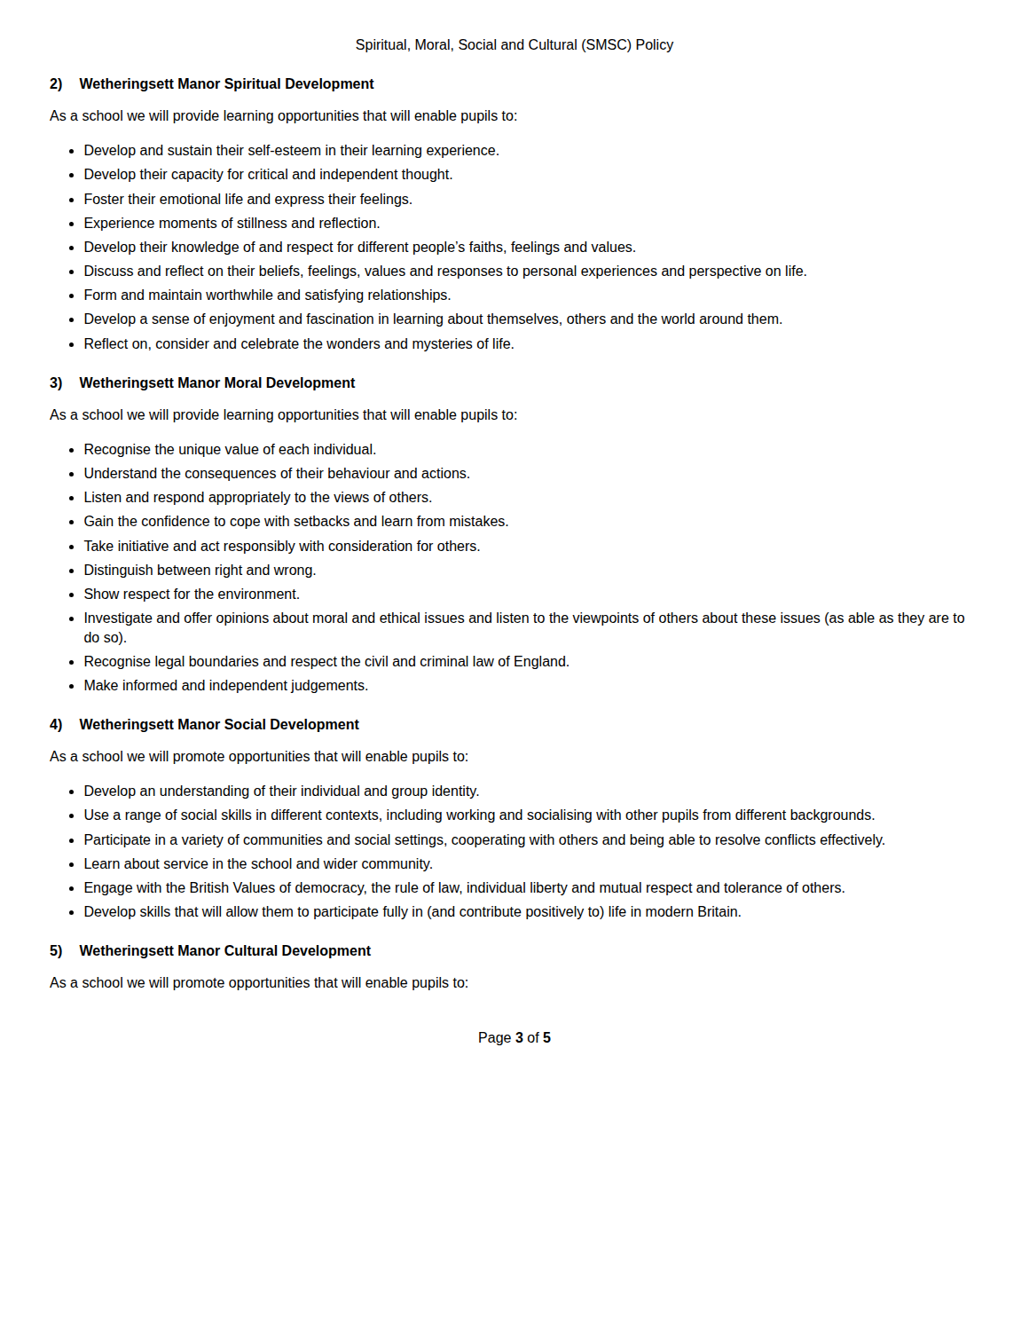Spiritual, Moral, Social and Cultural (SMSC) Policy
2) Wetheringsett Manor Spiritual Development
As a school we will provide learning opportunities that will enable pupils to:
Develop and sustain their self-esteem in their learning experience.
Develop their capacity for critical and independent thought.
Foster their emotional life and express their feelings.
Experience moments of stillness and reflection.
Develop their knowledge of and respect for different people’s faiths, feelings and values.
Discuss and reflect on their beliefs, feelings, values and responses to personal experiences and perspective on life.
Form and maintain worthwhile and satisfying relationships.
Develop a sense of enjoyment and fascination in learning about themselves, others and the world around them.
Reflect on, consider and celebrate the wonders and mysteries of life.
3) Wetheringsett Manor Moral Development
As a school we will provide learning opportunities that will enable pupils to:
Recognise the unique value of each individual.
Understand the consequences of their behaviour and actions.
Listen and respond appropriately to the views of others.
Gain the confidence to cope with setbacks and learn from mistakes.
Take initiative and act responsibly with consideration for others.
Distinguish between right and wrong.
Show respect for the environment.
Investigate and offer opinions about moral and ethical issues and listen to the viewpoints of others about these issues (as able as they are to do so).
Recognise legal boundaries and respect the civil and criminal law of England.
Make informed and independent judgements.
4) Wetheringsett Manor Social Development
As a school we will promote opportunities that will enable pupils to:
Develop an understanding of their individual and group identity.
Use a range of social skills in different contexts, including working and socialising with other pupils from different backgrounds.
Participate in a variety of communities and social settings, cooperating with others and being able to resolve conflicts effectively.
Learn about service in the school and wider community.
Engage with the British Values of democracy, the rule of law, individual liberty and mutual respect and tolerance of others.
Develop skills that will allow them to participate fully in (and contribute positively to) life in modern Britain.
5) Wetheringsett Manor Cultural Development
As a school we will promote opportunities that will enable pupils to:
Page 3 of 5